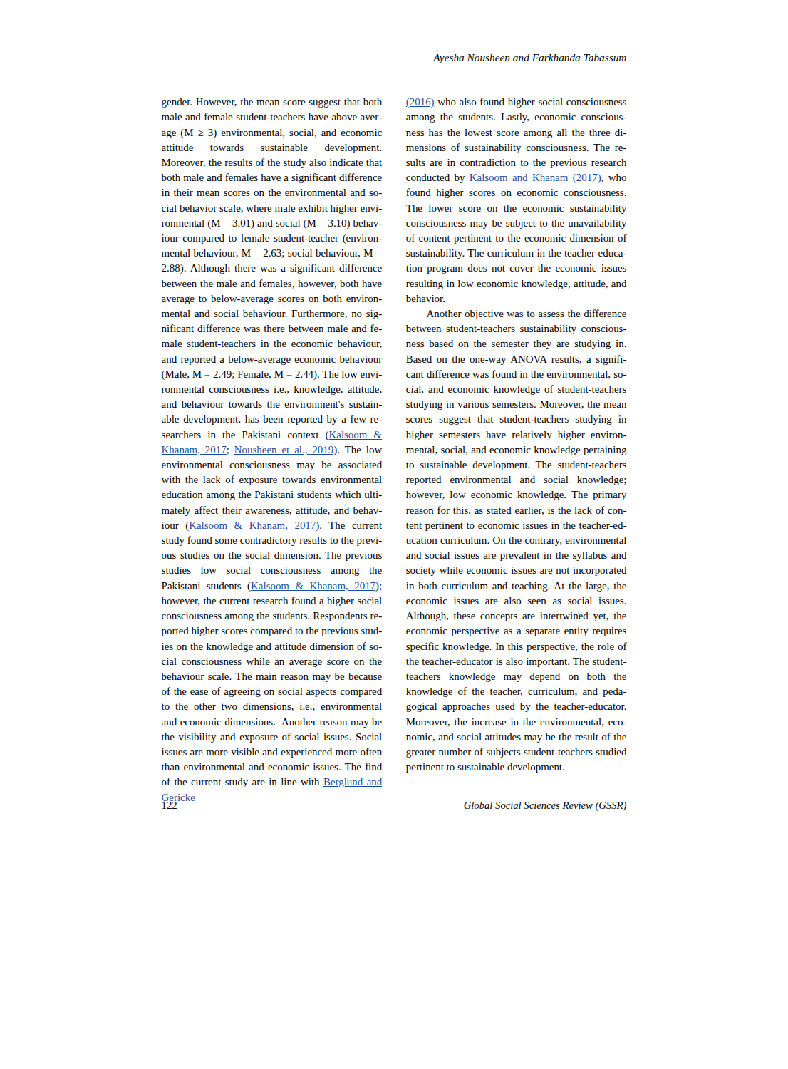Ayesha Nousheen and Farkhanda Tabassum
gender. However, the mean score suggest that both male and female student-teachers have above average (M ≥ 3) environmental, social, and economic attitude towards sustainable development. Moreover, the results of the study also indicate that both male and females have a significant difference in their mean scores on the environmental and social behavior scale, where male exhibit higher environmental (M = 3.01) and social (M = 3.10) behaviour compared to female student-teacher (environmental behaviour, M = 2.63; social behaviour, M = 2.88). Although there was a significant difference between the male and females, however, both have average to below-average scores on both environmental and social behaviour. Furthermore, no significant difference was there between male and female student-teachers in the economic behaviour, and reported a below-average economic behaviour (Male, M = 2.49; Female, M = 2.44). The low environmental consciousness i.e., knowledge, attitude, and behaviour towards the environment's sustainable development, has been reported by a few researchers in the Pakistani context (Kalsoom & Khanam, 2017; Nousheen et al., 2019). The low environmental consciousness may be associated with the lack of exposure towards environmental education among the Pakistani students which ultimately affect their awareness, attitude, and behaviour (Kalsoom & Khanam, 2017). The current study found some contradictory results to the previous studies on the social dimension. The previous studies low social consciousness among the Pakistani students (Kalsoom & Khanam, 2017); however, the current research found a higher social consciousness among the students. Respondents reported higher scores compared to the previous studies on the knowledge and attitude dimension of social consciousness while an average score on the behaviour scale. The main reason may be because of the ease of agreeing on social aspects compared to the other two dimensions, i.e., environmental and economic dimensions. Another reason may be the visibility and exposure of social issues. Social issues are more visible and experienced more often than environmental and economic issues. The find of the current study are in line with Berglund and Gericke
(2016) who also found higher social consciousness among the students. Lastly, economic consciousness has the lowest score among all the three dimensions of sustainability consciousness. The results are in contradiction to the previous research conducted by Kalsoom and Khanam (2017), who found higher scores on economic consciousness. The lower score on the economic sustainability consciousness may be subject to the unavailability of content pertinent to the economic dimension of sustainability. The curriculum in the teacher-education program does not cover the economic issues resulting in low economic knowledge, attitude, and behavior.
Another objective was to assess the difference between student-teachers sustainability consciousness based on the semester they are studying in. Based on the one-way ANOVA results, a significant difference was found in the environmental, social, and economic knowledge of student-teachers studying in various semesters. Moreover, the mean scores suggest that student-teachers studying in higher semesters have relatively higher environmental, social, and economic knowledge pertaining to sustainable development. The student-teachers reported environmental and social knowledge; however, low economic knowledge. The primary reason for this, as stated earlier, is the lack of content pertinent to economic issues in the teacher-education curriculum. On the contrary, environmental and social issues are prevalent in the syllabus and society while economic issues are not incorporated in both curriculum and teaching. At the large, the economic issues are also seen as social issues. Although, these concepts are intertwined yet, the economic perspective as a separate entity requires specific knowledge. In this perspective, the role of the teacher-educator is also important. The student-teachers knowledge may depend on both the knowledge of the teacher, curriculum, and pedagogical approaches used by the teacher-educator. Moreover, the increase in the environmental, economic, and social attitudes may be the result of the greater number of subjects student-teachers studied pertinent to sustainable development.
122 Global Social Sciences Review (GSSR)